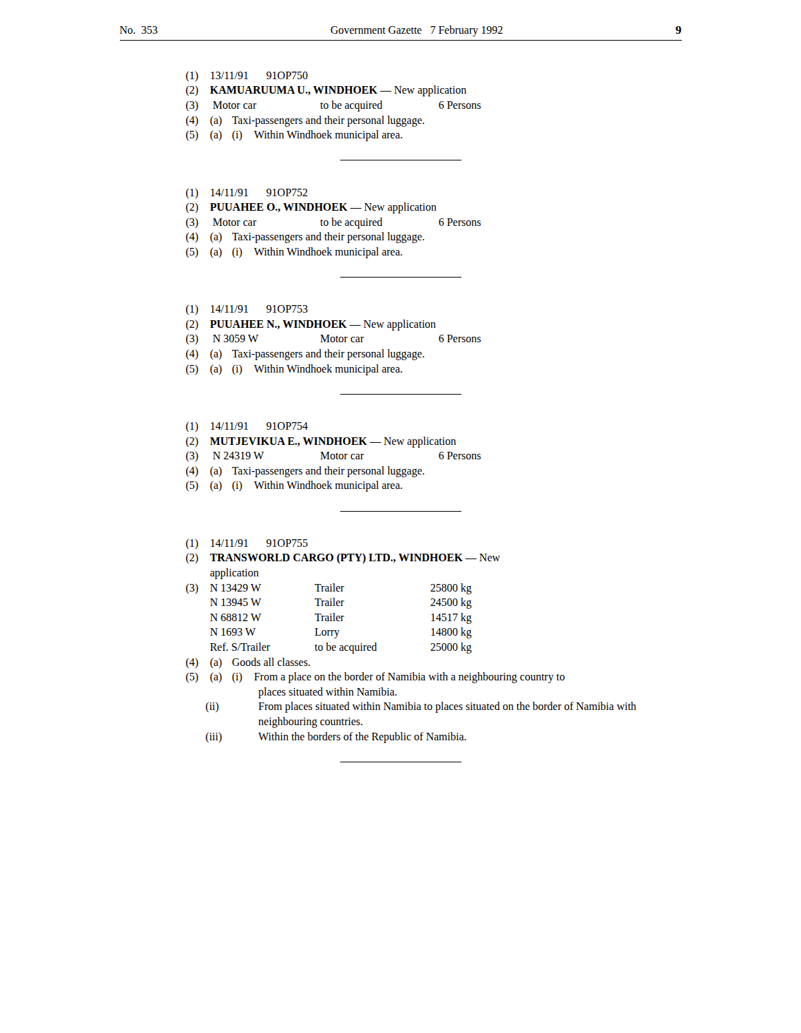No. 353 Government Gazette 7 February 1992 9
(1) 13/11/9191OP750
(2) KAMUARUUMA U., WINDHOEK — New application
(3) Motor car to be acquired 6 Persons
(4)(a) Taxi-passengers and their personal luggage.
(5)(a)(i) Within Windhoek municipal area.
(1) 14/11/9191OP752
(2) PUUAHEE O., WINDHOEK — New application
(3) Motor car to be acquired 6 Persons
(4)(a) Taxi-passengers and their personal luggage.
(5)(a)(i) Within Windhoek municipal area.
(1) 14/11/9191OP753
(2) PUUAHEE N., WINDHOEK — New application
(3) N 3059 W Motor car 6 Persons
(4)(a) Taxi-passengers and their personal luggage.
(5)(a)(i) Within Windhoek municipal area.
(1) 14/11/9191OP754
(2) MUTJEVIKUA E., WINDHOEK — New application
(3) N 24319 W Motor car 6 Persons
(4)(a) Taxi-passengers and their personal luggage.
(5)(a)(i) Within Windhoek municipal area.
(1) 14/11/9191OP755
(2) TRANSWORLD CARGO (PTY) LTD., WINDHOEK — New
application
| (3) | N 13429 W | Trailer | 25800 kg |
| | N 13945 W | Trailer | 24500 kg |
| | N 68812 W | Trailer | 14517 kg |
| | N 1693 W | Lorry | 14800 kg |
| | Ref. S/Trailer | to be acquired | 25000 kg |
(4)(a) Goods all classes.
(5)(a)(i) From a place on the border of Namibia with a neighbouring country to
places situated within Namibia.
(ii) From places situated within Namibia to places situated on the border of Namibia with neighbouring countries.
(iii) Within the borders of the Republic of Namibia.